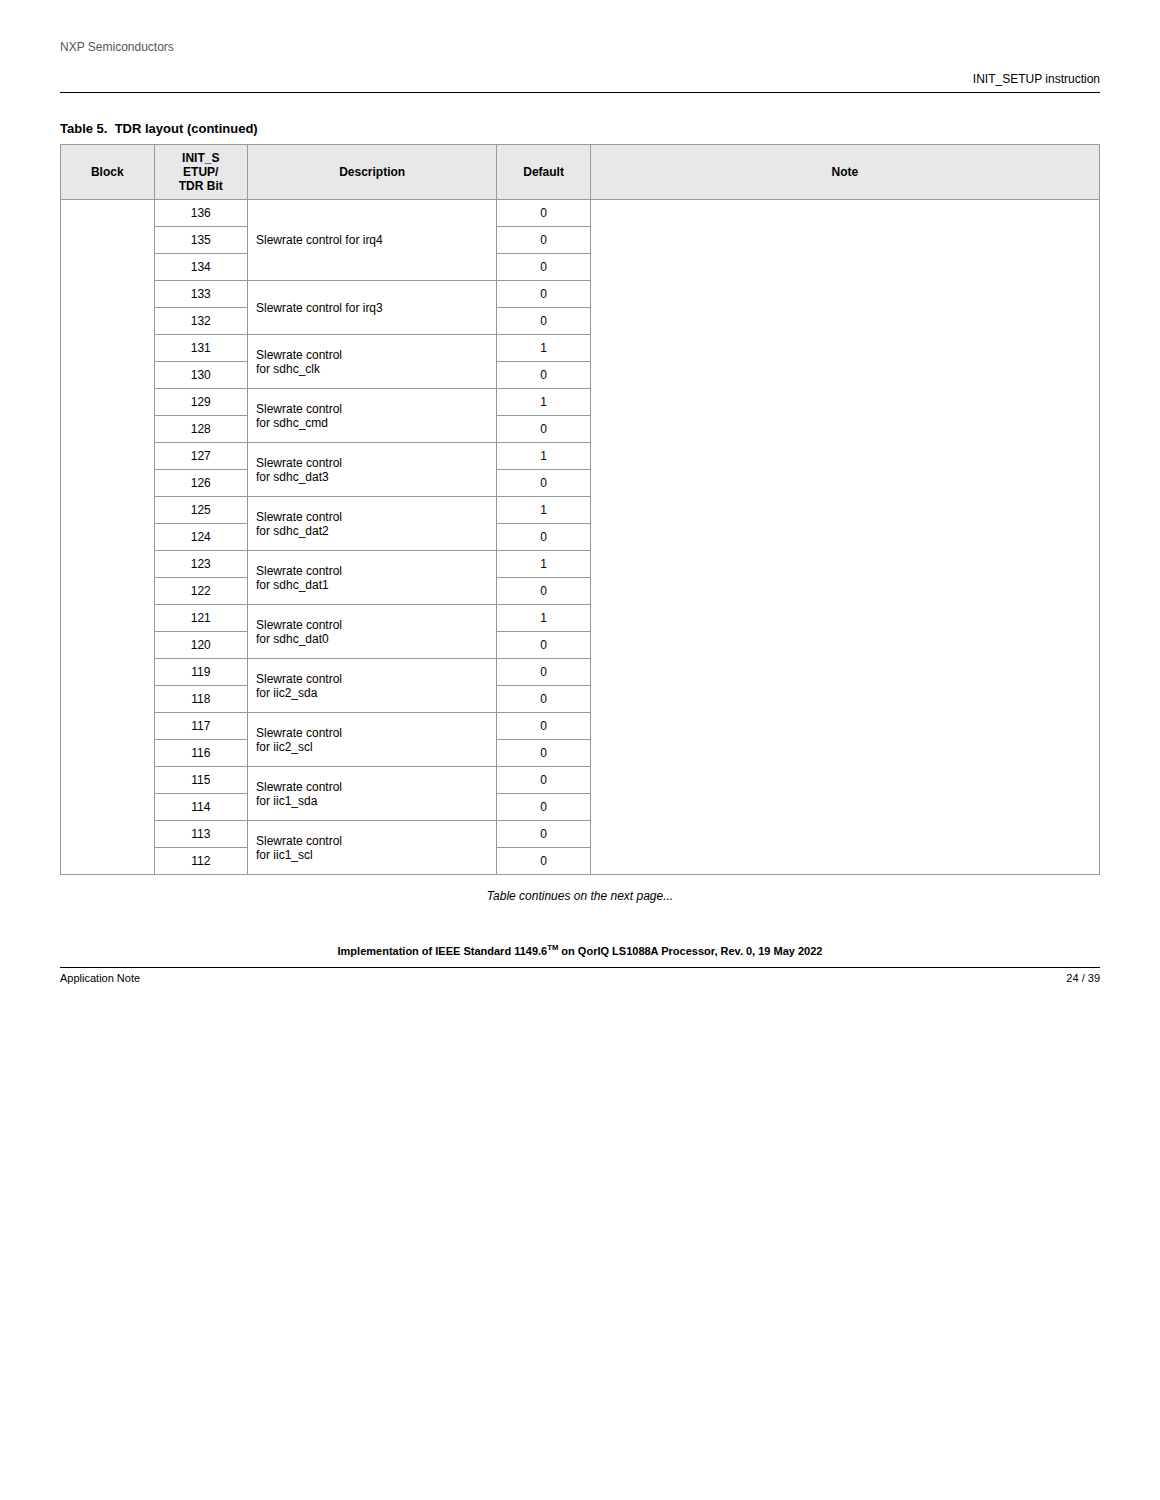NXP Semiconductors
INIT_SETUP instruction
Table 5. TDR layout (continued)
| Block | INIT_S ETUP/ TDR Bit | Description | Default | Note |
| --- | --- | --- | --- | --- |
| | 136 | Slewrate control for irq4 | 0 | |
| 135 | 0 |
| 134 | 0 |
| 133 | Slewrate control for irq3 | 0 |
| 132 | 0 |
| 131 | Slewrate control for sdhc_clk | 1 |
| 130 | 0 |
| 129 | Slewrate control for sdhc_cmd | 1 |
| 128 | 0 |
| 127 | Slewrate control for sdhc_dat3 | 1 |
| 126 | 0 |
| 125 | Slewrate control for sdhc_dat2 | 1 |
| 124 | 0 |
| 123 | Slewrate control for sdhc_dat1 | 1 |
| 122 | 0 |
| 121 | Slewrate control for sdhc_dat0 | 1 |
| 120 | 0 |
| 119 | Slewrate control for iic2_sda | 0 |
| 118 | 0 |
| 117 | Slewrate control for iic2_scl | 0 |
| 116 | 0 |
| 115 | Slewrate control for iic1_sda | 0 |
| 114 | 0 |
| 113 | Slewrate control for iic1_scl | 0 |
| 112 | 0 |
Table continues on the next page...
Implementation of IEEE Standard 1149.6TM on QorIQ LS1088A Processor, Rev. 0, 19 May 2022
Application Note 24 / 39